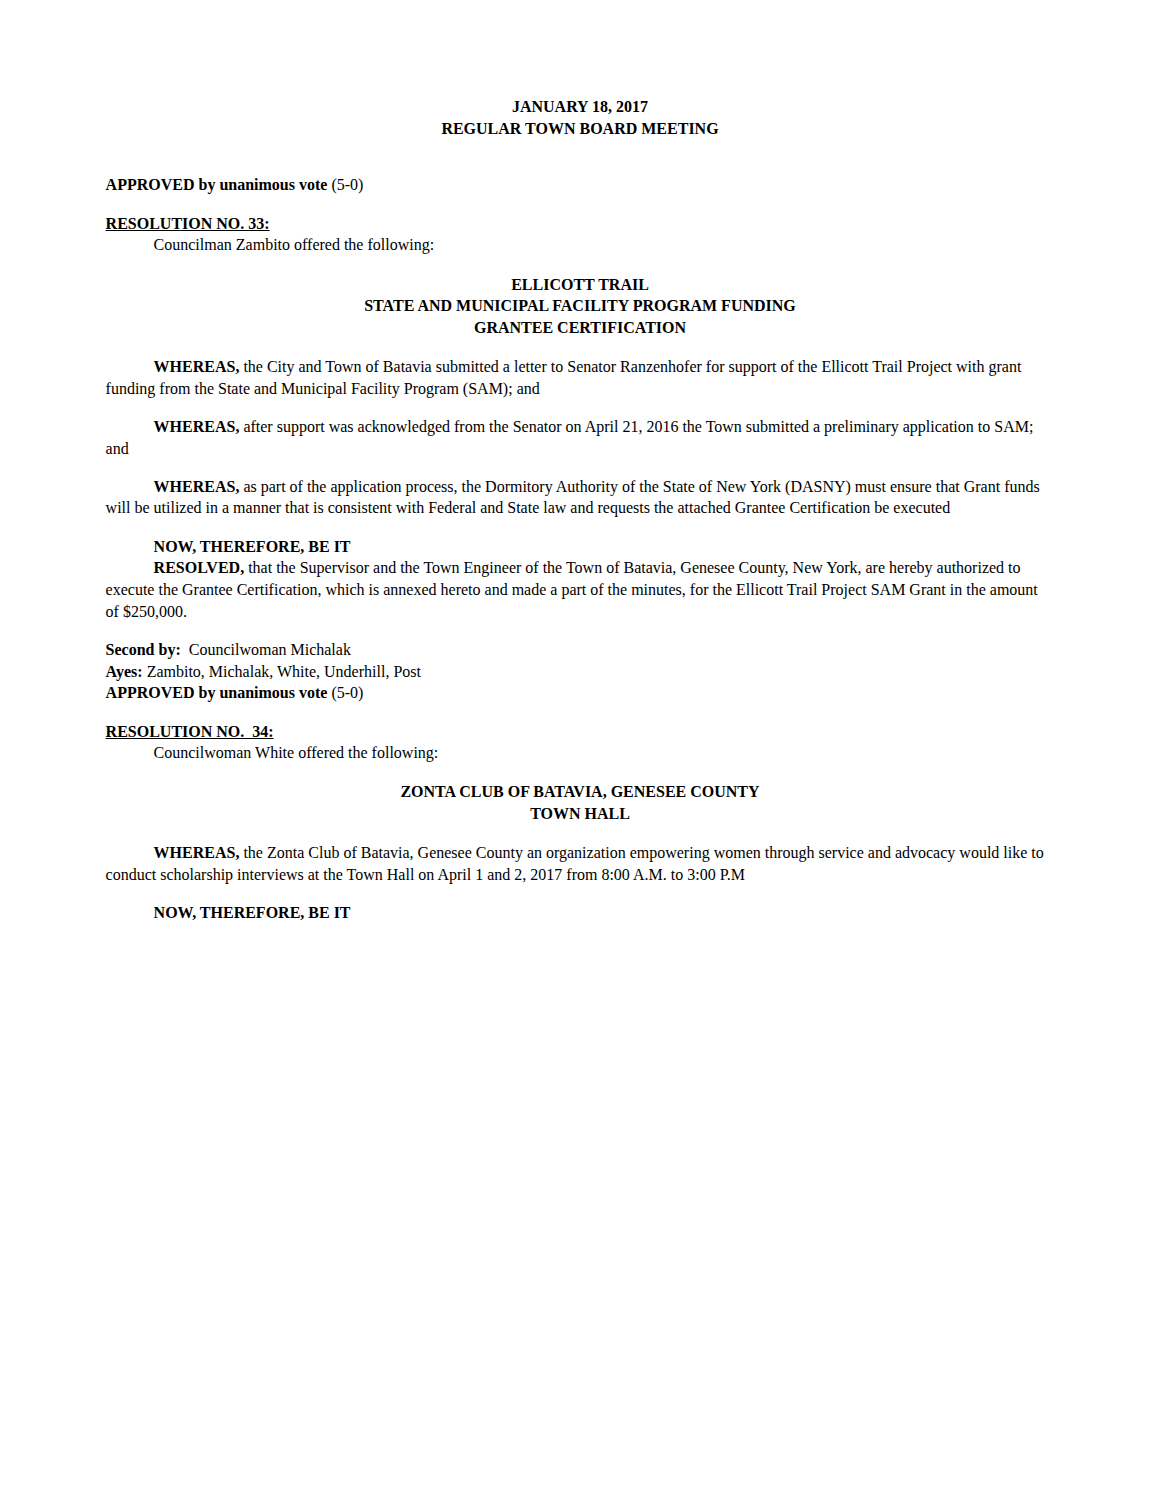JANUARY 18, 2017
REGULAR TOWN BOARD MEETING
APPROVED by unanimous vote (5-0)
RESOLUTION NO. 33:
Councilman Zambito offered the following:
ELLICOTT TRAIL
STATE AND MUNICIPAL FACILITY PROGRAM FUNDING
GRANTEE CERTIFICATION
WHEREAS, the City and Town of Batavia submitted a letter to Senator Ranzenhofer for support of the Ellicott Trail Project with grant funding from the State and Municipal Facility Program (SAM); and
WHEREAS, after support was acknowledged from the Senator on April 21, 2016 the Town submitted a preliminary application to SAM; and
WHEREAS, as part of the application process, the Dormitory Authority of the State of New York (DASNY) must ensure that Grant funds will be utilized in a manner that is consistent with Federal and State law and requests the attached Grantee Certification be executed
NOW, THEREFORE, BE IT
RESOLVED, that the Supervisor and the Town Engineer of the Town of Batavia, Genesee County, New York, are hereby authorized to execute the Grantee Certification, which is annexed hereto and made a part of the minutes, for the Ellicott Trail Project SAM Grant in the amount of $250,000.
Second by: Councilwoman Michalak
Ayes: Zambito, Michalak, White, Underhill, Post
APPROVED by unanimous vote (5-0)
RESOLUTION NO. 34:
Councilwoman White offered the following:
ZONTA CLUB OF BATAVIA, GENESEE COUNTY
TOWN HALL
WHEREAS, the Zonta Club of Batavia, Genesee County an organization empowering women through service and advocacy would like to conduct scholarship interviews at the Town Hall on April 1 and 2, 2017 from 8:00 A.M. to 3:00 P.M
NOW, THEREFORE, BE IT